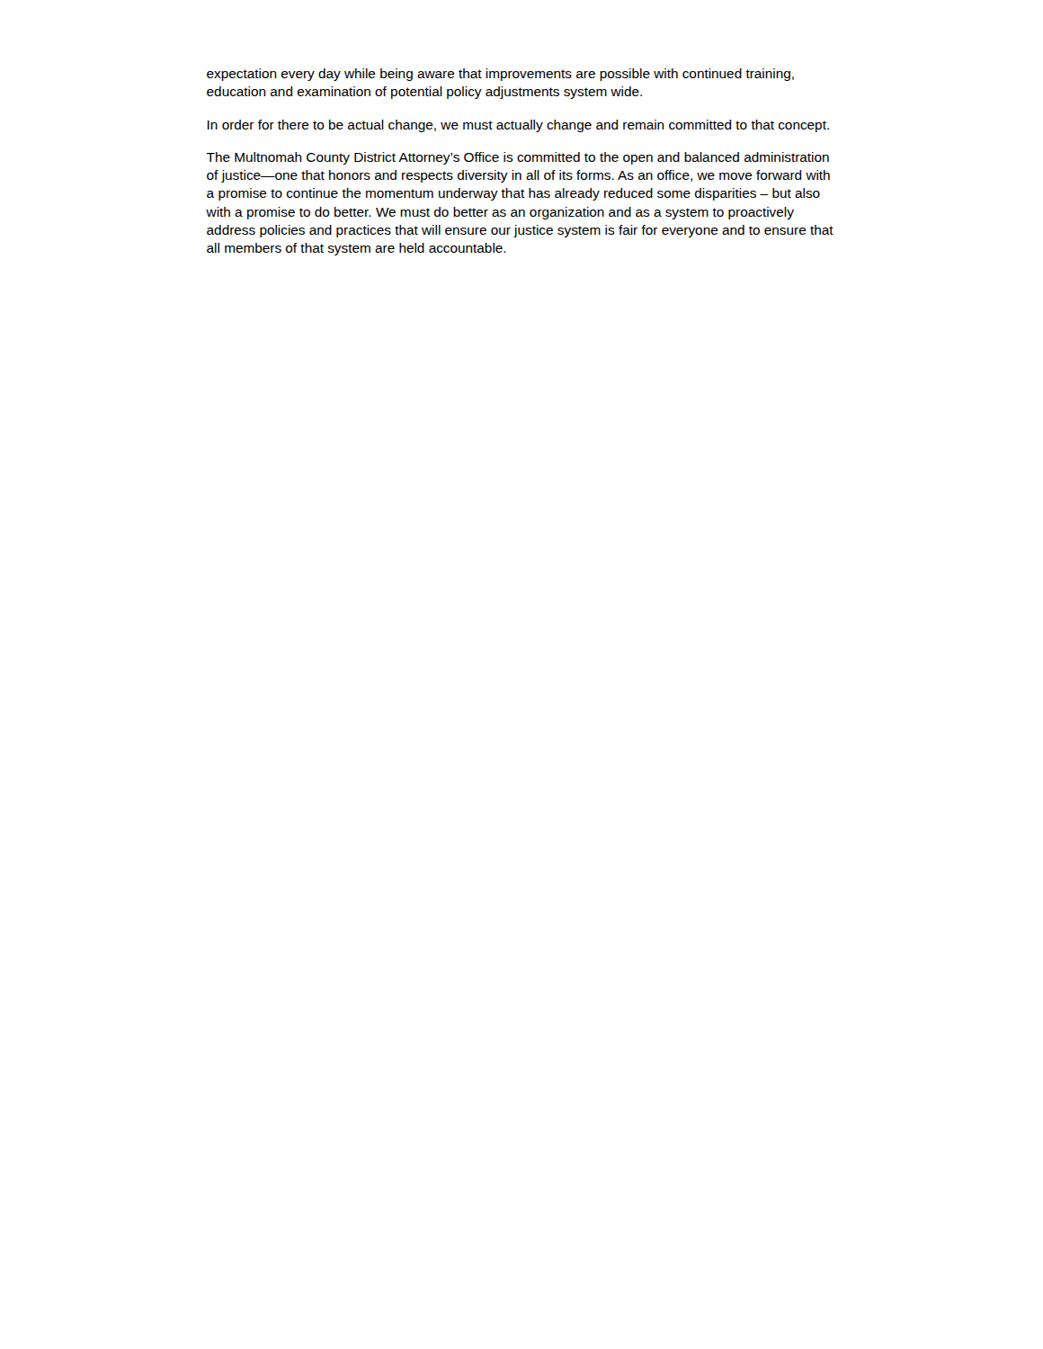expectation every day while being aware that improvements are possible with continued training, education and examination of potential policy adjustments system wide.
In order for there to be actual change, we must actually change and remain committed to that concept.
The Multnomah County District Attorney’s Office is committed to the open and balanced administration of justice—one that honors and respects diversity in all of its forms. As an office, we move forward with a promise to continue the momentum underway that has already reduced some disparities – but also with a promise to do better. We must do better as an organization and as a system to proactively address policies and practices that will ensure our justice system is fair for everyone and to ensure that all members of that system are held accountable.